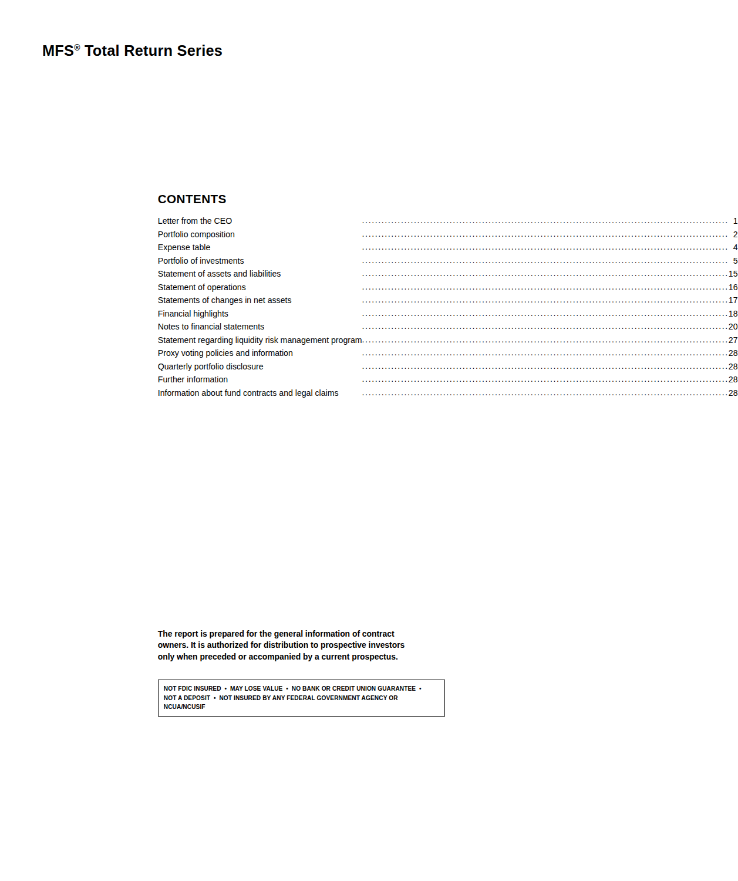MFS® Total Return Series
CONTENTS
| Letter from the CEO | ................................................................................................................. | 1 |
| Portfolio composition | ................................................................................................................. | 2 |
| Expense table | ................................................................................................................. | 4 |
| Portfolio of investments | ................................................................................................................. | 5 |
| Statement of assets and liabilities | ................................................................................................................. | 15 |
| Statement of operations | ................................................................................................................. | 16 |
| Statements of changes in net assets | ................................................................................................................. | 17 |
| Financial highlights | ................................................................................................................. | 18 |
| Notes to financial statements | ................................................................................................................. | 20 |
| Statement regarding liquidity risk management program | ................................................................................................................. | 27 |
| Proxy voting policies and information | ................................................................................................................. | 28 |
| Quarterly portfolio disclosure | ................................................................................................................. | 28 |
| Further information | ................................................................................................................. | 28 |
| Information about fund contracts and legal claims | ................................................................................................................. | 28 |
The report is prepared for the general information of contract owners. It is authorized for distribution to prospective investors only when preceded or accompanied by a current prospectus.
NOT FDIC INSURED • MAY LOSE VALUE • NO BANK OR CREDIT UNION GUARANTEE •
NOT A DEPOSIT • NOT INSURED BY ANY FEDERAL GOVERNMENT AGENCY OR NCUA/NCUSIF